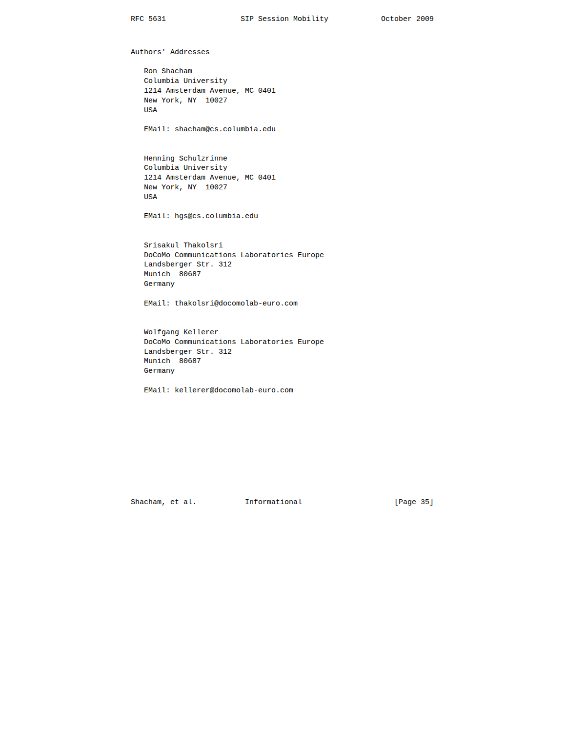RFC 5631                 SIP Session Mobility            October 2009
Authors' Addresses

   Ron Shacham
   Columbia University
   1214 Amsterdam Avenue, MC 0401
   New York, NY  10027
   USA

   EMail: shacham@cs.columbia.edu


   Henning Schulzrinne
   Columbia University
   1214 Amsterdam Avenue, MC 0401
   New York, NY  10027
   USA

   EMail: hgs@cs.columbia.edu


   Srisakul Thakolsri
   DoCoMo Communications Laboratories Europe
   Landsberger Str. 312
   Munich  80687
   Germany

   EMail: thakolsri@docomolab-euro.com


   Wolfgang Kellerer
   DoCoMo Communications Laboratories Europe
   Landsberger Str. 312
   Munich  80687
   Germany

   EMail: kellerer@docomolab-euro.com
Shacham, et al.           Informational                     [Page 35]